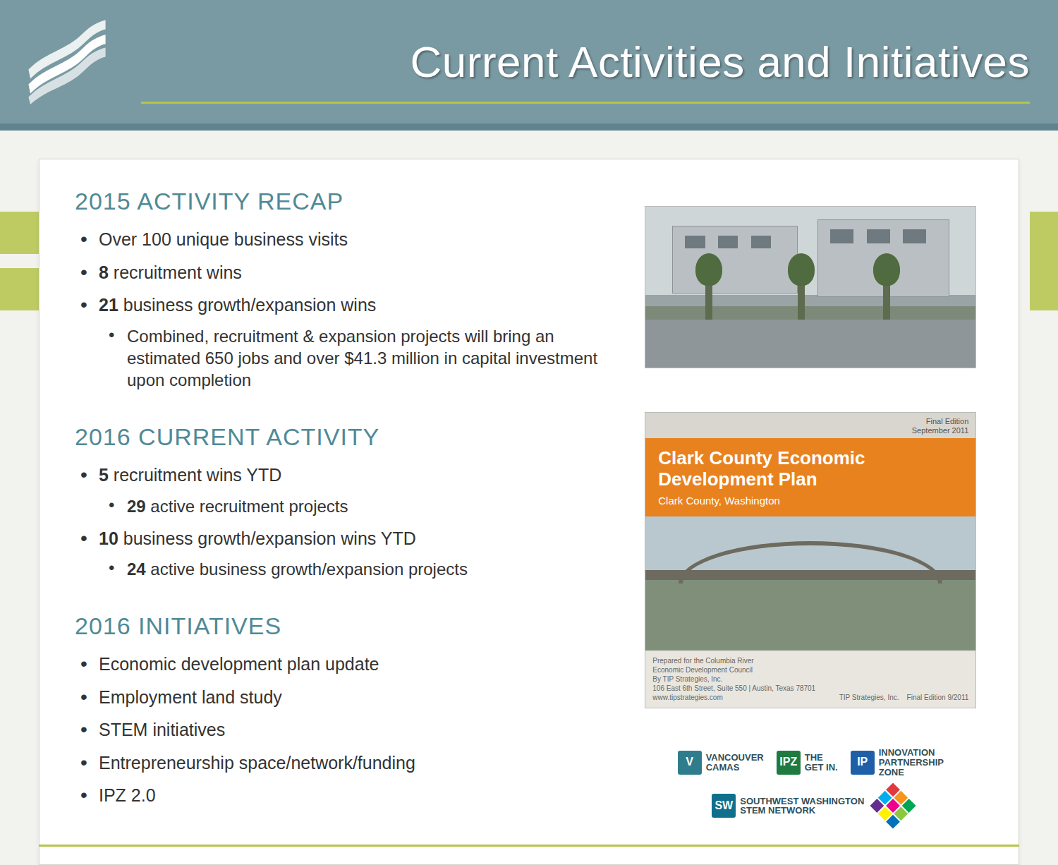Current Activities and Initiatives
2015 ACTIVITY RECAP
Over 100 unique business visits
8 recruitment wins
21 business growth/expansion wins
Combined, recruitment & expansion projects will bring an estimated 650 jobs and over $41.3 million in capital investment upon completion
2016 CURRENT ACTIVITY
5 recruitment wins YTD
29 active recruitment projects
10 business growth/expansion wins YTD
24 active business growth/expansion projects
2016 INITIATIVES
Economic development plan update
Employment land study
STEM initiatives
Entrepreneurship space/network/funding
IPZ 2.0
Final Edition
September 2011
Clark County Economic
Development Plan Clark County, Washington
Prepared for the Columbia River
Economic Development Council
By TIP Strategies, Inc.
106 East 6th Street, Suite 550 | Austin, Texas 78701
www.tipstrategies.com TIP Strategies, Inc. Final Edition 9/2011
V VANCOUVER CAMAS
IPZ The GET IN.
IP INNOVATION PARTNERSHIP ZONE
SW SOUTHWEST WASHINGTON STEM NETWORK